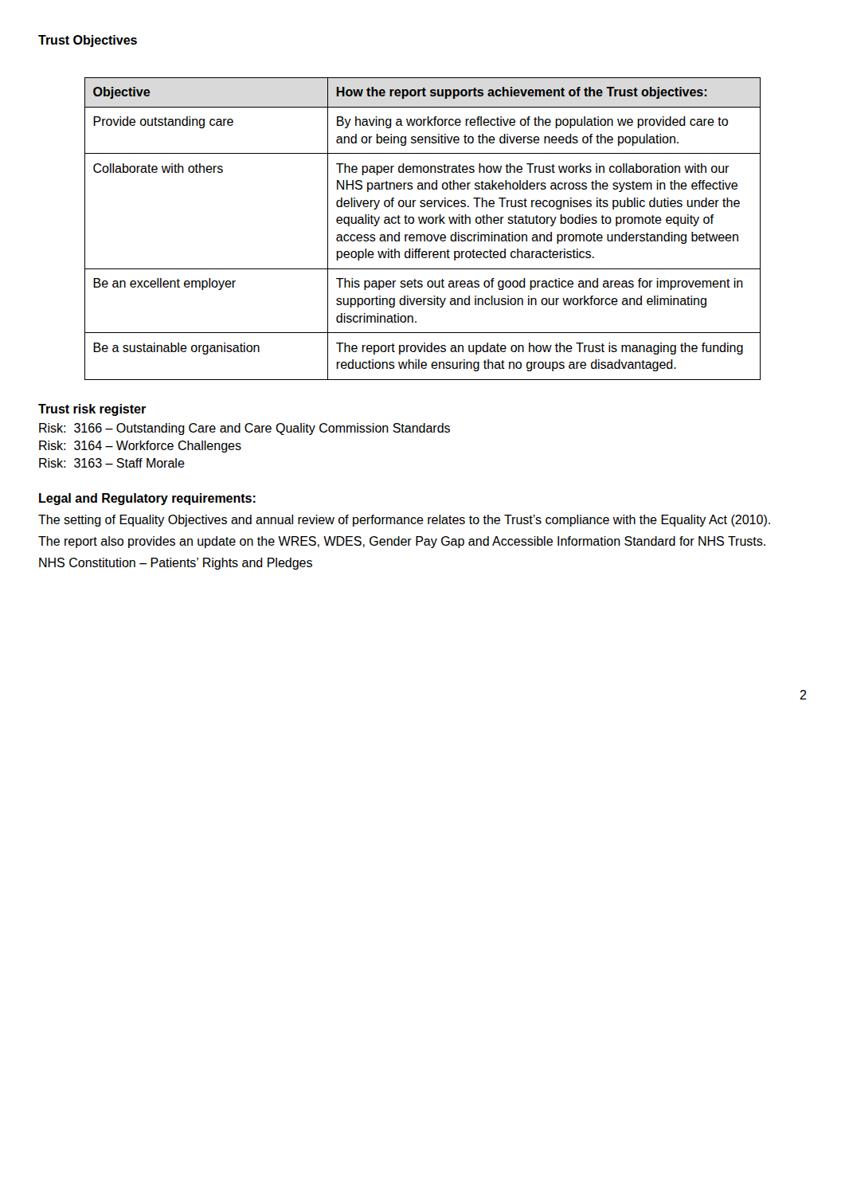Trust Objectives
| Objective | How the report supports achievement of the Trust objectives: |
| --- | --- |
| Provide outstanding care | By having a workforce reflective of the population we provided care to and or being sensitive to the diverse needs of the population. |
| Collaborate with others | The paper demonstrates how the Trust works in collaboration with our NHS partners and other stakeholders across the system in the effective delivery of our services. The Trust recognises its public duties under the equality act to work with other statutory bodies to promote equity of access and remove discrimination and promote understanding between people with different protected characteristics. |
| Be an excellent employer | This paper sets out areas of good practice and areas for improvement in supporting diversity and inclusion in our workforce and eliminating discrimination. |
| Be a sustainable organisation | The report provides an update on how the Trust is managing the funding reductions while ensuring that no groups are disadvantaged. |
Trust risk register
Risk: 3166 – Outstanding Care and Care Quality Commission Standards
Risk: 3164 – Workforce Challenges
Risk: 3163 – Staff Morale
Legal and Regulatory requirements:
The setting of Equality Objectives and annual review of performance relates to the Trust’s compliance with the Equality Act (2010).
The report also provides an update on the WRES, WDES, Gender Pay Gap and Accessible Information Standard for NHS Trusts.
NHS Constitution – Patients’ Rights and Pledges
2